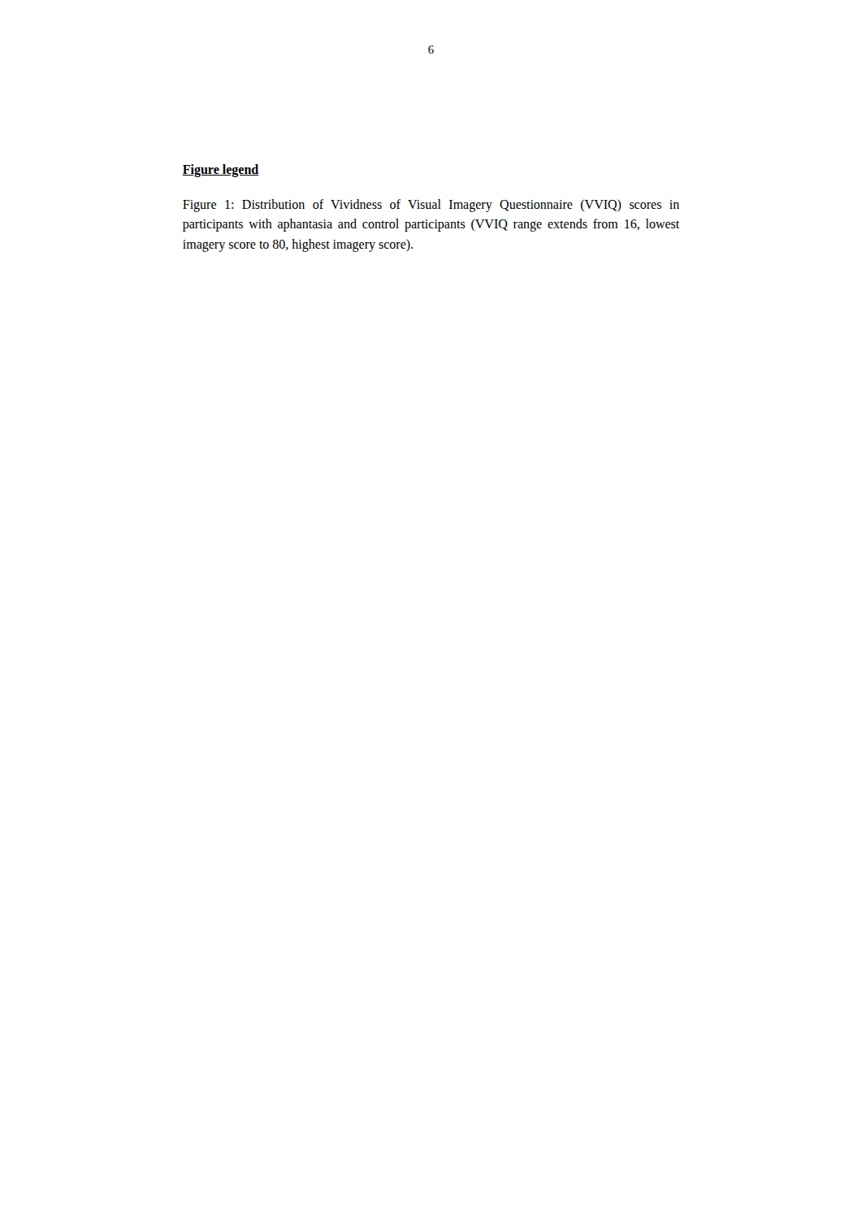6
Figure legend
Figure 1: Distribution of Vividness of Visual Imagery Questionnaire (VVIQ) scores in participants with aphantasia and control participants (VVIQ range extends from 16, lowest imagery score to 80, highest imagery score).